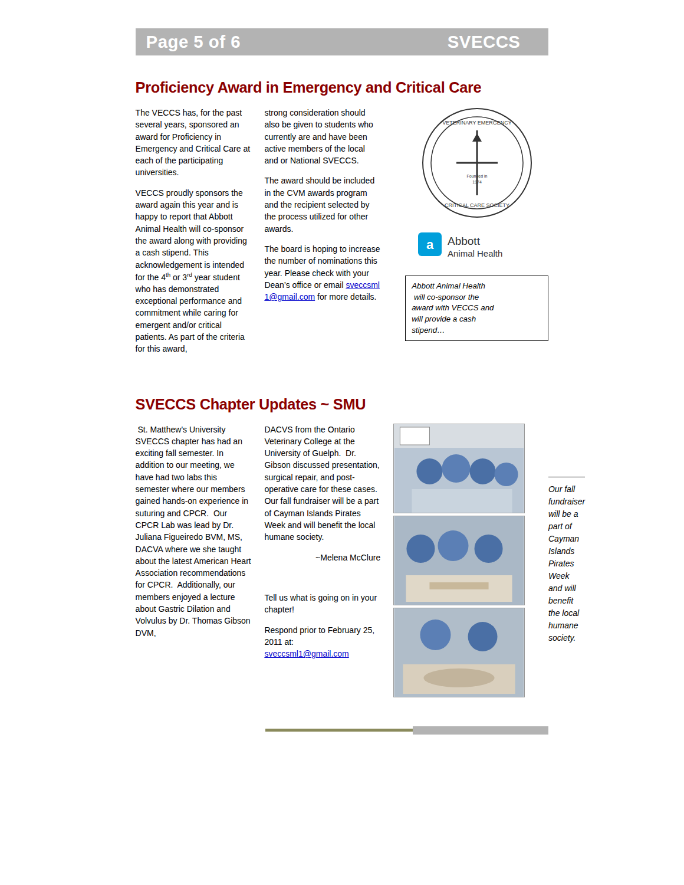Page 5 of 6 SVECCS
Proficiency Award in Emergency and Critical Care
The VECCS has, for the past several years, sponsored an award for Proficiency in Emergency and Critical Care at each of the participating universities.
VECCS proudly sponsors the award again this year and is happy to report that Abbott Animal Health will co-sponsor the award along with providing a cash stipend. This acknowledgement is intended for the 4th or 3rd year student who has demonstrated exceptional performance and commitment while caring for emergent and/or critical patients. As part of the criteria for this award,
strong consideration should also be given to students who currently are and have been active members of the local and or National SVECCS.
The award should be included in the CVM awards program and the recipient selected by the process utilized for other awards.
The board is hoping to increase the number of nominations this year. Please check with your Dean’s office or email sveccsml1@gmail.com for more details.
Abbott Animal Health
will co-sponsor the
award with VECCS and
will provide a cash
stipend…
SVECCS Chapter Updates ~ SMU
St. Matthew's University SVECCS chapter has had an exciting fall semester. In addition to our meeting, we have had two labs this semester where our members gained hands-on experience in suturing and CPCR. Our CPCR Lab was lead by Dr. Juliana Figueiredo BVM, MS, DACVA where we she taught about the latest American Heart Association recommendations for CPCR. Additionally, our members enjoyed a lecture about Gastric Dilation and Volvulus by Dr. Thomas Gibson DVM,
DACVS from the Ontario Veterinary College at the University of Guelph. Dr. Gibson discussed presentation, surgical repair, and post-operative care for these cases. Our fall fundraiser will be a part of Cayman Islands Pirates Week and will benefit the local humane society.
~Melena McClure
Tell us what is going on in your chapter!
Respond prior to February 25, 2011 at:
sveccsml1@gmail.com
Our fall fundraiser will be a part of Cayman Islands Pirates Week and will benefit the local humane society.